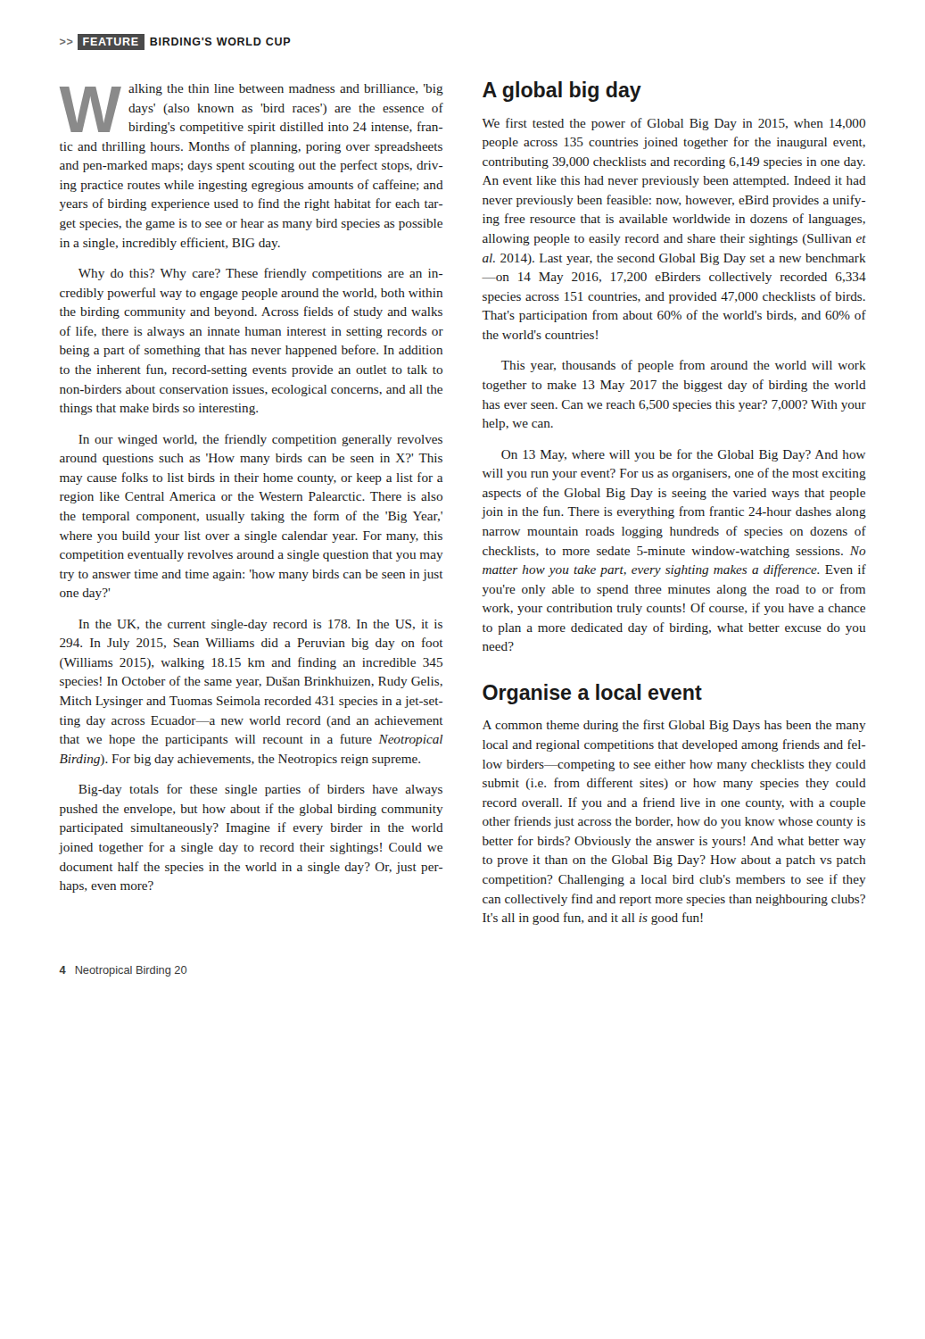>>FEATUREBIRDING'S WORLD CUP
Walking the thin line between madness and brilliance, 'big days' (also known as 'bird races') are the essence of birding's competitive spirit distilled into 24 intense, frantic and thrilling hours. Months of planning, poring over spreadsheets and pen-marked maps; days spent scouting out the perfect stops, driving practice routes while ingesting egregious amounts of caffeine; and years of birding experience used to find the right habitat for each target species, the game is to see or hear as many bird species as possible in a single, incredibly efficient, BIG day.
Why do this? Why care? These friendly competitions are an incredibly powerful way to engage people around the world, both within the birding community and beyond. Across fields of study and walks of life, there is always an innate human interest in setting records or being a part of something that has never happened before. In addition to the inherent fun, record-setting events provide an outlet to talk to non-birders about conservation issues, ecological concerns, and all the things that make birds so interesting.
In our winged world, the friendly competition generally revolves around questions such as 'How many birds can be seen in X?' This may cause folks to list birds in their home county, or keep a list for a region like Central America or the Western Palearctic. There is also the temporal component, usually taking the form of the 'Big Year,' where you build your list over a single calendar year. For many, this competition eventually revolves around a single question that you may try to answer time and time again: 'how many birds can be seen in just one day?'
In the UK, the current single-day record is 178. In the US, it is 294. In July 2015, Sean Williams did a Peruvian big day on foot (Williams 2015), walking 18.15 km and finding an incredible 345 species! In October of the same year, Dušan Brinkhuizen, Rudy Gelis, Mitch Lysinger and Tuomas Seimola recorded 431 species in a jet-setting day across Ecuador—a new world record (and an achievement that we hope the participants will recount in a future Neotropical Birding). For big day achievements, the Neotropics reign supreme.
Big-day totals for these single parties of birders have always pushed the envelope, but how about if the global birding community participated simultaneously? Imagine if every birder in the world joined together for a single day to record their sightings! Could we document half the species in the world in a single day? Or, just perhaps, even more?
A global big day
We first tested the power of Global Big Day in 2015, when 14,000 people across 135 countries joined together for the inaugural event, contributing 39,000 checklists and recording 6,149 species in one day. An event like this had never previously been attempted. Indeed it had never previously been feasible: now, however, eBird provides a unifying free resource that is available worldwide in dozens of languages, allowing people to easily record and share their sightings (Sullivan et al. 2014). Last year, the second Global Big Day set a new benchmark—on 14 May 2016, 17,200 eBirders collectively recorded 6,334 species across 151 countries, and provided 47,000 checklists of birds. That's participation from about 60% of the world's birds, and 60% of the world's countries!
This year, thousands of people from around the world will work together to make 13 May 2017 the biggest day of birding the world has ever seen. Can we reach 6,500 species this year? 7,000? With your help, we can.
On 13 May, where will you be for the Global Big Day? And how will you run your event? For us as organisers, one of the most exciting aspects of the Global Big Day is seeing the varied ways that people join in the fun. There is everything from frantic 24-hour dashes along narrow mountain roads logging hundreds of species on dozens of checklists, to more sedate 5-minute window-watching sessions. No matter how you take part, every sighting makes a difference. Even if you're only able to spend three minutes along the road to or from work, your contribution truly counts! Of course, if you have a chance to plan a more dedicated day of birding, what better excuse do you need?
Organise a local event
A common theme during the first Global Big Days has been the many local and regional competitions that developed among friends and fellow birders—competing to see either how many checklists they could submit (i.e. from different sites) or how many species they could record overall. If you and a friend live in one county, with a couple other friends just across the border, how do you know whose county is better for birds? Obviously the answer is yours! And what better way to prove it than on the Global Big Day? How about a patch vs patch competition? Challenging a local bird club's members to see if they can collectively find and report more species than neighbouring clubs? It's all in good fun, and it all is good fun!
4 Neotropical Birding 20